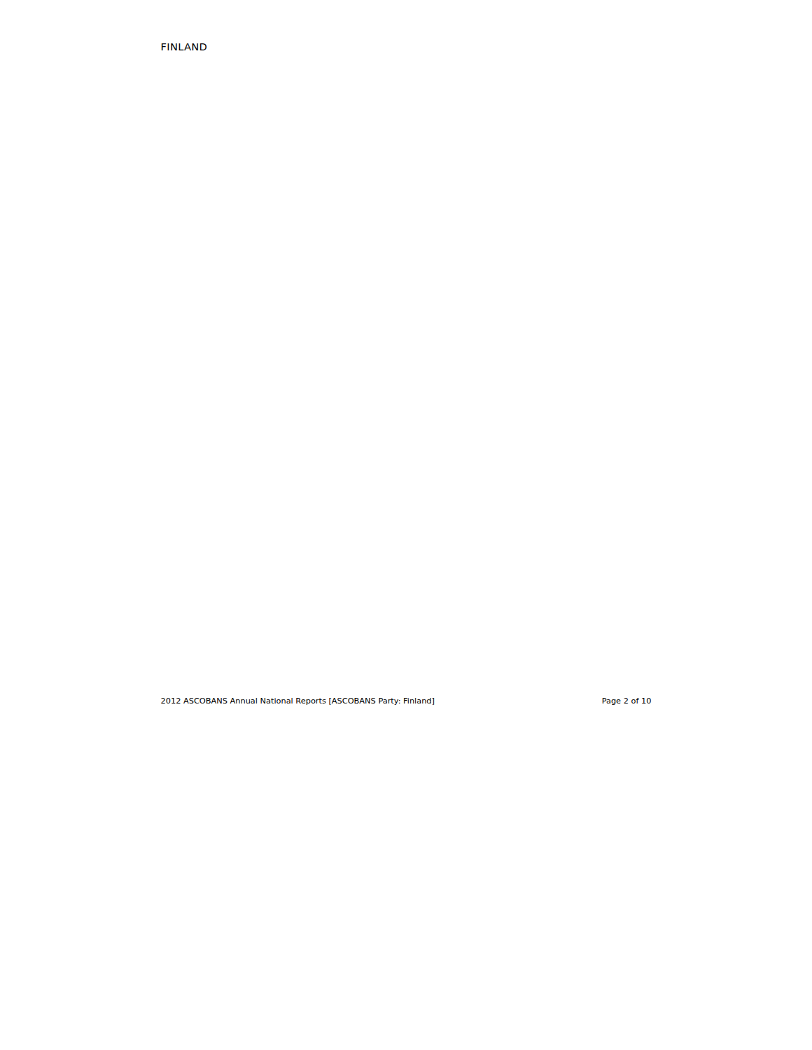FINLAND
2012 ASCOBANS Annual National Reports [ASCOBANS Party: Finland]
Page 2 of 10